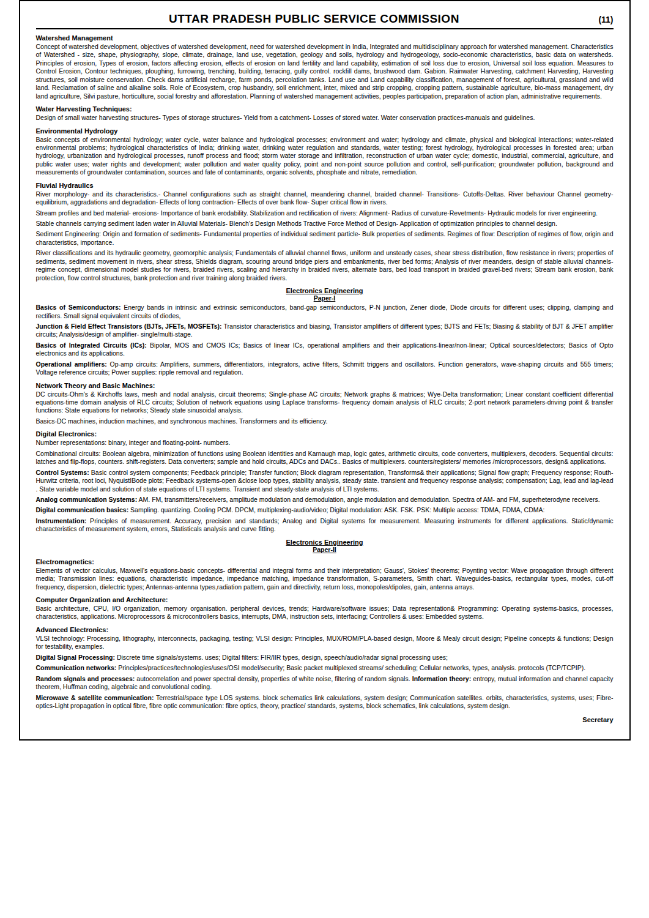UTTAR PRADESH PUBLIC SERVICE COMMISSION
(11)
Watershed Management
Concept of watershed development, objectives of watershed development, need for watershed development in India, Integrated and multidisciplinary approach for watershed management. Characteristics of Watershed - size, shape, physiography, slope, climate, drainage, land use, vegetation, geology and soils, hydrology and hydrogeology, socio-economic characteristics, basic data on watersheds. Principles of erosion, Types of erosion, factors affecting erosion, effects of erosion on land fertility and land capability, estimation of soil loss due to erosion, Universal soil loss equation. Measures to Control Erosion, Contour techniques, ploughing, furrowing, trenching, building, terracing, gully control. rockfill dams, brushwood dam. Gabion. Rainwater Harvesting, catchment Harvesting, Harvesting structures, soil moisture conservation. Check dams artificial recharge, farm ponds, percolation tanks. Land use and Land capability classification, management of forest, agricultural, grassland and wild land. Reclamation of saline and alkaline soils. Role of Ecosystem, crop husbandry, soil enrichment, inter, mixed and strip cropping, cropping pattern, sustainable agriculture, bio-mass management, dry land agriculture, Silvi pasture, horticulture, social forestry and afforestation. Planning of watershed management activities, peoples participation, preparation of action plan, administrative requirements.
Water Harvesting Techniques:
Design of small water harvesting structures- Types of storage structures- Yield from a catchment- Losses of stored water. Water conservation practices-manuals and guidelines.
Environmental Hydrology
Basic concepts of environmental hydrology; water cycle, water balance and hydrological processes; environment and water; hydrology and climate, physical and biological interactions; water-related environmental problems; hydrological characteristics of India; drinking water, drinking water regulation and standards, water testing; forest hydrology, hydrological processes in forested area; urban hydrology, urbanization and hydrological processes, runoff process and flood; storm water storage and infiltration, reconstruction of urban water cycle; domestic, industrial, commercial, agriculture, and public water uses; water rights and development; water pollution and water quality policy, point and non-point source pollution and control, self-purification; groundwater pollution, background and measurements of groundwater contamination, sources and fate of contaminants, organic solvents, phosphate and nitrate, remediation.
Fluvial Hydraulics
River morphology- and its characteristics.- Channel configurations such as straight channel, meandering channel, braided channel- Transitions- Cutoffs-Deltas. River behaviour Channel geometry- equilibrium, aggradations and degradation- Effects of long contraction- Effects of over bank flow- Super critical flow in rivers.
Stream profiles and bed material- erosions- Importance of bank erodability. Stabilization and rectification of rivers: Alignment- Radius of curvature-Revetments- Hydraulic models for river engineering.
Stable channels carrying sediment laden water in Alluvial Materials- Blench's Design Methods Tractive Force Method of Design- Application of optimization principles to channel design.
Sediment Engineering: Origin and formation of sediments- Fundamental properties of individual sediment particle- Bulk properties of sediments. Regimes of flow: Description of regimes of flow, origin and characteristics, importance.
River classifications and its hydraulic geometry, geomorphic analysis; Fundamentals of alluvial channel flows, uniform and unsteady cases, shear stress distribution, flow resistance in rivers; properties of sediments, sediment movement in rivers, shear stress, Shields diagram, scouring around bridge piers and embankments, river bed forms; Analysis of river meanders, design of stable alluvial channels-regime concept, dimensional model studies for rivers, braided rivers, scaling and hierarchy in braided rivers, alternate bars, bed load transport in braided gravel-bed rivers; Stream bank erosion, bank protection, flow control structures, bank protection and river training along braided rivers.
Electronics Engineering
Paper-I
Basics of Semiconductors: Energy bands in intrinsic and extrinsic semiconductors, band-gap semiconductors, P-N junction, Zener diode, Diode circuits for different uses; clipping, clamping and rectifiers. Small signal equivalent circuits of diodes,
Junction & Field Effect Transistors (BJTs, JFETs, MOSFETs): Transistor characteristics and biasing, Transistor amplifiers of different types; BJTS and FETs; Biasing & stability of BJT & JFET amplifier circuits; Analysis/design of amplifier- single/multi-stage.
Basics of Integrated Circuits (ICs): Bipolar, MOS and CMOS ICs; Basics of linear ICs, operational amplifiers and their applications-linear/non-linear; Optical sources/detectors; Basics of Opto electronics and its applications.
Operational amplifiers: Op-amp circuits: Amplifiers, summers, differentiators, integrators, active filters, Schmitt triggers and oscillators. Function generators, wave-shaping circuits and 555 timers; Voltage reference circuits; Power supplies: ripple removal and regulation.
Network Theory and Basic Machines:
DC circuits-Ohm's & Kirchoffs laws, mesh and nodal analysis, circuit theorems; Single-phase AC circuits; Network graphs & matrices; Wye-Delta transformation; Linear constant coefficient differential equations-time domain analysis of RLC circuits; Solution of network equations using Laplace transforms- frequency domain analysis of RLC circuits; 2-port network parameters-driving point & transfer functions: State equations for networks; Steady state sinusoidal analysis.
Basics-DC machines, induction machines, and synchronous machines. Transformers and its efficiency.
Digital Electronics:
Number representations: binary, integer and floating-point- numbers.
Combinational circuits: Boolean algebra, minimization of functions using Boolean identities and Karnaugh map, logic gates, arithmetic circuits, code converters, multiplexers, decoders. Sequential circuits: latches and flip-flops, counters. shift-registers. Data converters; sample and hold circuits, ADCs and DACs.. Basics of multiplexers. counters/registers/ memories /microprocessors, design& applications.
Control Systems: Basic control system components; Feedback principle; Transfer function; Block diagram representation, Transforms& their applications; Signal flow graph; Frequency response; Routh-Hurwitz criteria, root loci, NyquistIBode plots; Feedback systems-open &close loop types, stability analysis, steady state. transient and frequency response analysis; compensation; Lag, lead and lag-lead . State variable model and solution of state equations of LTI systems. Transient and steady-state analysis of LTI systems.
Analog communication Systems: AM. FM, transmitters/receivers, amplitude modulation and demodulation, angle modulation and demodulation. Spectra of AM- and FM, superheterodyne receivers.
Digital communication basics: Sampling. quantizing. Cooling PCM. DPCM, multiplexing-audio/video; Digital modulation: ASK. FSK. PSK: Multiple access: TDMA, FDMA, CDMA:
Instrumentation: Principles of measurement. Accuracy, precision and standards; Analog and Digital systems for measurement. Measuring instruments for different applications. Static/dynamic characteristics of measurement system, errors, Statisticals analysis and curve fitting.
Electronics Engineering
Paper-II
Electromagnetics:
Elements of vector calculus, Maxwell's equations-basic concepts- differential and integral forms and their interpretation; Gauss', Stokes' theorems; Poynting vector: Wave propagation through different media; Transmission lines: equations, characteristic impedance, impedance matching, impedance transformation, S-parameters, Smith chart. Waveguides-basics, rectangular types, modes, cut-off frequency, dispersion, dielectric types; Antennas-antenna types,radiation pattern, gain and directivity, return loss, monopoles/dipoles, gain, antenna arrays.
Computer Organization and Architecture:
Basic architecture, CPU, I/O organization, memory organisation. peripheral devices, trends; Hardware/software issues; Data representation& Programming: Operating systems-basics, processes, characteristics, applications. Microprocessors & microcontrollers basics, interrupts, DMA, instruction sets, interfacing; Controllers & uses: Embedded systems.
Advanced Electronics:
VLSI technology: Processing, lithography, interconnects, packaging, testing; VLSI design: Principles, MUX/ROM/PLA-based design, Moore & Mealy circuit design; Pipeline concepts & functions; Design for testability, examples.
Digital Signal Processing: Discrete time signals/systems. uses; Digital filters: FIR/IIR types, design, speech/audio/radar signal processing uses;
Communication networks: Principles/practices/technologies/uses/OSI model/security; Basic packet multiplexed streams/ scheduling; Cellular networks, types, analysis. protocols (TCP/TCPIP).
Random signals and processes: autocorrelation and power spectral density, properties of white noise, filtering of random signals. Information theory: entropy, mutual information and channel capacity theorem, Huffman coding, algebraic and convolutional coding.
Microwave & satellite communication: Terrestrial/space type LOS systems. block schematics link calculations, system design; Communication satellites. orbits, characteristics, systems, uses; Fibre-optics-Light propagation in optical fibre, fibre optic communication: fibre optics, theory, practice/ standards, systems, block schematics, link calculations, system design.
Secretary